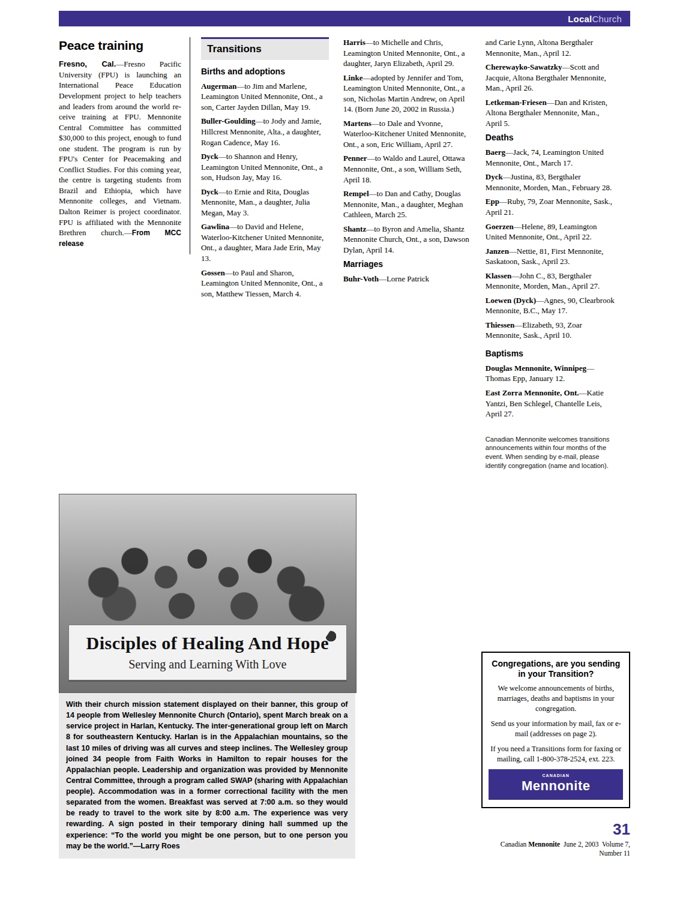Local Church
Peace training
Fresno, Cal.—Fresno Pacific University (FPU) is launching an International Peace Education Development project to help teachers and leaders from around the world receive training at FPU. Mennonite Central Committee has committed $30,000 to this project, enough to fund one student. The program is run by FPU's Center for Peacemaking and Conflict Studies. For this coming year, the centre is targeting students from Brazil and Ethiopia, which have Mennonite colleges, and Vietnam. Dalton Reimer is project coordinator. FPU is affiliated with the Mennonite Brethren church.—From MCC release
Transitions
Births and adoptions
Augerman—to Jim and Marlene, Leamington United Mennonite, Ont., a son, Carter Jayden Dillan, May 19.
Buller-Goulding—to Jody and Jamie, Hillcrest Mennonite, Alta., a daughter, Rogan Cadence, May 16.
Dyck—to Shannon and Henry, Leamington United Mennonite, Ont., a son, Hudson Jay, May 16.
Dyck—to Ernie and Rita, Douglas Mennonite, Man., a daughter, Julia Megan, May 3.
Gawlina—to David and Helene, Waterloo-Kitchener United Mennonite, Ont., a daughter, Mara Jade Erin, May 13.
Gossen—to Paul and Sharon, Leamington United Mennonite, Ont., a son, Matthew Tiessen, March 4.
Harris—to Michelle and Chris, Leamington United Mennonite, Ont., a daughter, Jaryn Elizabeth, April 29.
Linke—adopted by Jennifer and Tom, Leamington United Mennonite, Ont., a son, Nicholas Martin Andrew, on April 14. (Born June 20, 2002 in Russia.)
Martens—to Dale and Yvonne, Waterloo-Kitchener United Mennonite, Ont., a son, Eric William, April 27.
Penner—to Waldo and Laurel, Ottawa Mennonite, Ont., a son, William Seth, April 18.
Rempel—to Dan and Cathy, Douglas Mennonite, Man., a daughter, Meghan Cathleen, March 25.
Shantz—to Byron and Amelia, Shantz Mennonite Church, Ont., a son, Dawson Dylan, April 14.
Marriages
Buhr-Voth—Lorne Patrick
and Carie Lynn, Altona Bergthaler Mennonite, Man., April 12.
Cherewayko-Sawatzky—Scott and Jacquie, Altona Bergthaler Mennonite, Man., April 26.
Letkeman-Friesen—Dan and Kristen, Altona Bergthaler Mennonite, Man., April 5.
Deaths
Baerg—Jack, 74, Leamington United Mennonite, Ont., March 17.
Dyck—Justina, 83, Bergthaler Mennonite, Morden, Man., February 28.
Epp—Ruby, 79, Zoar Mennonite, Sask., April 21.
Goerzen—Helene, 89, Leamington United Mennonite, Ont., April 22.
Janzen—Nettie, 81, First Mennonite, Saskatoon, Sask., April 23.
Klassen—John C., 83, Bergthaler Mennonite, Morden, Man., April 27.
Loewen (Dyck)—Agnes, 90, Clearbrook Mennonite, B.C., May 17.
Thiessen—Elizabeth, 93, Zoar Mennonite, Sask., April 10.
Baptisms
Douglas Mennonite, Winnipeg—Thomas Epp, January 12.
East Zorra Mennonite, Ont.—Katie Yantzi, Ben Schlegel, Chantelle Leis, April 27.
Canadian Mennonite welcomes transitions announcements within four months of the event. When sending by e-mail, please identify congregation (name and location).
Disciples of Healing And Hope
Serving and Learning With Love
With their church mission statement displayed on their banner, this group of 14 people from Wellesley Mennonite Church (Ontario), spent March break on a service project in Harlan, Kentucky. The inter-generational group left on March 8 for southeastern Kentucky. Harlan is in the Appalachian mountains, so the last 10 miles of driving was all curves and steep inclines. The Wellesley group joined 34 people from Faith Works in Hamilton to repair houses for the Appalachian people. Leadership and organization was provided by Mennonite Central Committee, through a program called SWAP (sharing with Appalachian people). Accommodation was in a former correctional facility with the men separated from the women. Breakfast was served at 7:00 a.m. so they would be ready to travel to the work site by 8:00 a.m. The experience was very rewarding. A sign posted in their temporary dining hall summed up the experience: “To the world you might be one person, but to one person you may be the world.”—Larry Roes
Congregations, are you sending in your Transition?
We welcome announcements of births, marriages, deaths and baptisms in your congregation.
Send us your information by mail, fax or e-mail (addresses on page 2).
If you need a Transitions form for faxing or mailing, call 1-800-378-2524, ext. 223.
CANADIANMennonite
31
Canadian Mennonite June 2, 2003 Volume 7, Number 11